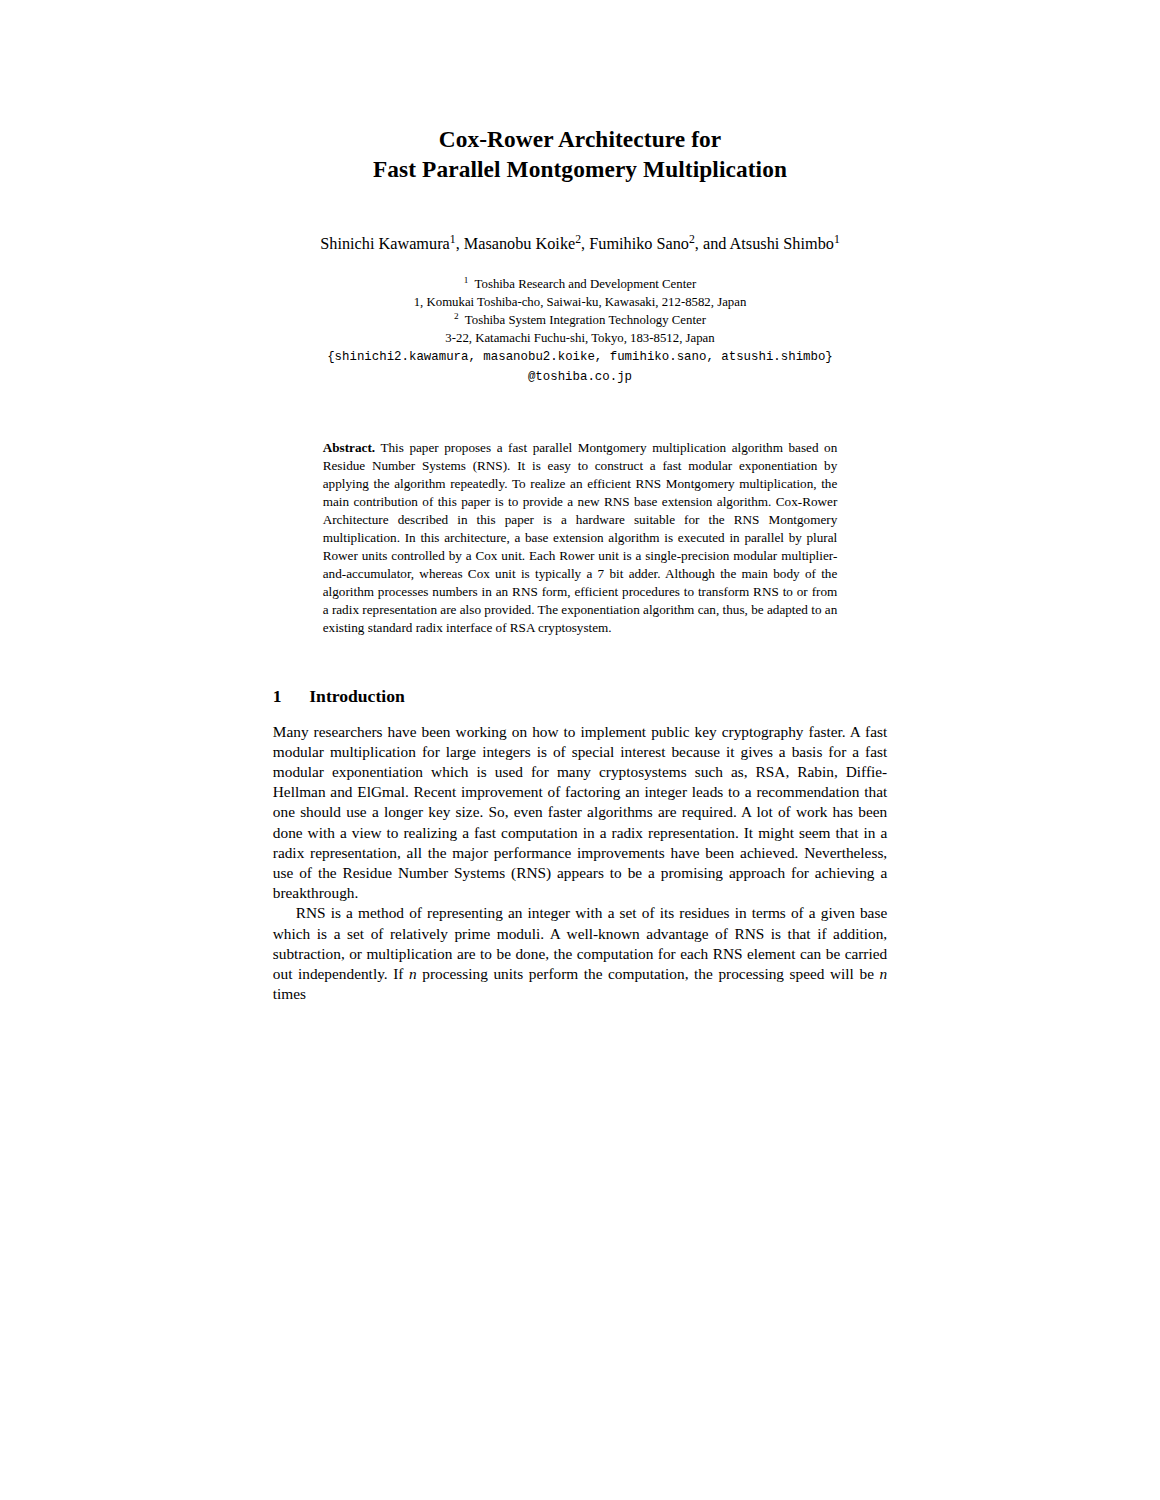Cox-Rower Architecture for
Fast Parallel Montgomery Multiplication
Shinichi Kawamura1, Masanobu Koike2, Fumihiko Sano2, and Atsushi Shimbo1
1 Toshiba Research and Development Center
1, Komukai Toshiba-cho, Saiwai-ku, Kawasaki, 212-8582, Japan
2 Toshiba System Integration Technology Center
3-22, Katamachi Fuchu-shi, Tokyo, 183-8512, Japan
{shinichi2.kawamura, masanobu2.koike, fumihiko.sano, atsushi.shimbo}
@toshiba.co.jp
Abstract. This paper proposes a fast parallel Montgomery multiplication algorithm based on Residue Number Systems (RNS). It is easy to construct a fast modular exponentiation by applying the algorithm repeatedly. To realize an efficient RNS Montgomery multiplication, the main contribution of this paper is to provide a new RNS base extension algorithm. Cox-Rower Architecture described in this paper is a hardware suitable for the RNS Montgomery multiplication. In this architecture, a base extension algorithm is executed in parallel by plural Rower units controlled by a Cox unit. Each Rower unit is a single-precision modular multiplier-and-accumulator, whereas Cox unit is typically a 7 bit adder. Although the main body of the algorithm processes numbers in an RNS form, efficient procedures to transform RNS to or from a radix representation are also provided. The exponentiation algorithm can, thus, be adapted to an existing standard radix interface of RSA cryptosystem.
1 Introduction
Many researchers have been working on how to implement public key cryptography faster. A fast modular multiplication for large integers is of special interest because it gives a basis for a fast modular exponentiation which is used for many cryptosystems such as, RSA, Rabin, Diffie-Hellman and ElGmal. Recent improvement of factoring an integer leads to a recommendation that one should use a longer key size. So, even faster algorithms are required. A lot of work has been done with a view to realizing a fast computation in a radix representation. It might seem that in a radix representation, all the major performance improvements have been achieved. Nevertheless, use of the Residue Number Systems (RNS) appears to be a promising approach for achieving a breakthrough.
RNS is a method of representing an integer with a set of its residues in terms of a given base which is a set of relatively prime moduli. A well-known advantage of RNS is that if addition, subtraction, or multiplication are to be done, the computation for each RNS element can be carried out independently. If n processing units perform the computation, the processing speed will be n times